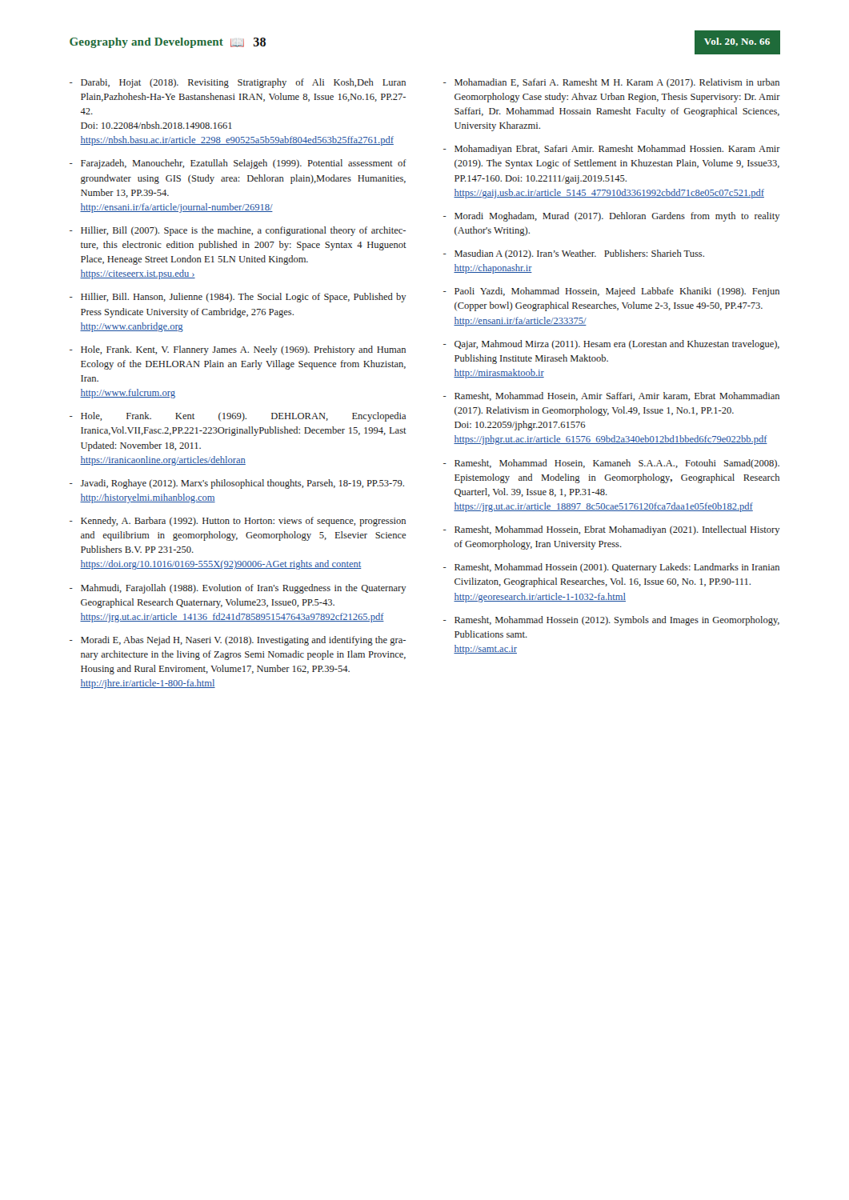Geography and Development 📖 38
Vol. 20, No. 66
Darabi, Hojat (2018). Revisiting Stratigraphy of Ali Kosh,Deh Luran Plain,Pazhohesh-Ha-Ye Bastanshenasi IRAN, Volume 8, Issue 16,No.16, PP.27-42. Doi: 10.22084/nbsh.2018.14908.1661 https://nbsh.basu.ac.ir/article_2298_e90525a5b59abf804ed563b25ffa2761.pdf
Farajzadeh, Manouchehr, Ezatullah Selajgeh (1999). Potential assessment of groundwater using GIS (Study area: Dehloran plain),Modares Humanities, Number 13, PP.39-54.
http://ensani.ir/fa/article/journal-number/26918/
Hillier, Bill (2007). Space is the machine, a configurational theory of architecture, this electronic edition published in 2007 by: Space Syntax 4 Huguenot Place, Heneage Street London E1 5LN United Kingdom.
https://citeseerx.ist.psu.edu ›
Hillier, Bill. Hanson, Julienne (1984). The Social Logic of Space, Published by Press Syndicate University of Cambridge, 276 Pages.
http://www.canbridge.org
Hole, Frank. Kent, V. Flannery James A. Neely (1969). Prehistory and Human Ecology of the DEHLORAN Plain an Early Village Sequence from Khuzistan, Iran.
http://www.fulcrum.org
Hole, Frank. Kent (1969). DEHLORAN, Encyclopedia Iranica,Vol.VII,Fasc.2,PP.221-223OriginallyPublished: December 15, 1994, Last Updated: November 18, 2011.
https://iranicaonline.org/articles/dehloran
Javadi, Roghaye (2012). Marx's philosophical thoughts, Parseh, 18-19, PP.53-79.
http://historyelmi.mihanblog.com
Kennedy, A. Barbara (1992). Hutton to Horton: views of sequence, progression and equilibrium in geomorphology, Geomorphology 5, Elsevier Science Publishers B.V. PP 231-250.
https://doi.org/10.1016/0169-555X(92)90006-AGet rights and content
Mahmudi, Farajollah (1988). Evolution of Iran's Ruggedness in the Quaternary Geographical Research Quaternary, Volume23, Issue0, PP.5-43.
https://jrg.ut.ac.ir/article_14136_fd241d7858951547643a97892cf21265.pdf
Moradi E, Abas Nejad H, Naseri V. (2018). Investigating and identifying the granary architecture in the living of Zagros Semi Nomadic people in Ilam Province, Housing and Rural Enviroment, Volume17, Number 162, PP.39-54.
http://jhre.ir/article-1-800-fa.html
Mohamadian E, Safari A. Ramesht M H. Karam A (2017). Relativism in urban Geomorphology Case study: Ahvaz Urban Region, Thesis Supervisory: Dr. Amir Saffari, Dr. Mohammad Hossain Ramesht Faculty of Geographical Sciences, University Kharazmi.
Mohamadiyan Ebrat, Safari Amir. Ramesht Mohammad Hossien. Karam Amir (2019). The Syntax Logic of Settlement in Khuzestan Plain, Volume 9, Issue33, PP.147-160. Doi: 10.22111/gaij.2019.5145.
https://gaij.usb.ac.ir/article_5145_477910d3361992cbdd71c8e05c07c521.pdf
Moradi Moghadam, Murad (2017). Dehloran Gardens from myth to reality (Author's Writing).
Masudian A (2012). Iran’s Weather. Publishers: Sharieh Tuss.
http://chaponashr.ir
Paoli Yazdi, Mohammad Hossein, Majeed Labbafe Khaniki (1998). Fenjun (Copper bowl) Geographical Researches, Volume 2-3, Issue 49-50, PP.47-73.
http://ensani.ir/fa/article/233375/
Qajar, Mahmoud Mirza (2011). Hesam era (Lorestan and Khuzestan travelogue), Publishing Institute Miraseh Maktoob.
http://mirasmaktoob.ir
Ramesht, Mohammad Hosein, Amir Saffari, Amir karam, Ebrat Mohammadian (2017). Relativism in Geomorphology, Vol.49, Issue 1, No.1, PP.1-20. Doi: 10.22059/jphgr.2017.61576 https://jphgr.ut.ac.ir/article_61576_69bd2a340eb012bd1bbed6fc79e022bb.pdf
Ramesht, Mohammad Hosein, Kamaneh S.A.A.A., Fotouhi Samad(2008). Epistemology and Modeling in Geomorphology, Geographical Research Quarterl, Vol. 39, Issue 8, 1, PP.31-48.
https://jrg.ut.ac.ir/article_18897_8c50cae5176120fca7daa1e05fe0b182.pdf
Ramesht, Mohammad Hossein, Ebrat Mohamadiyan (2021). Intellectual History of Geomorphology, Iran University Press.
Ramesht, Mohammad Hossein (2001). Quaternary Lakeds: Landmarks in Iranian Civilizaton, Geographical Researches, Vol. 16, Issue 60, No. 1, PP.90-111.
http://georesearch.ir/article-1-1032-fa.html
Ramesht, Mohammad Hossein (2012). Symbols and Images in Geomorphology, Publications samt.
http://samt.ac.ir